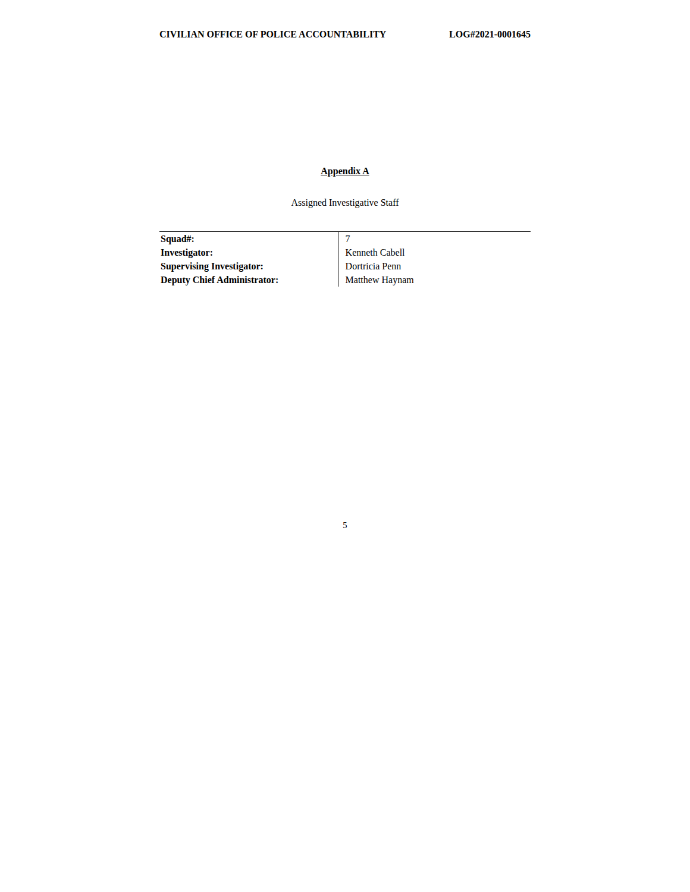CIVILIAN OFFICE OF POLICE ACCOUNTABILITY
LOG#2021-0001645
Appendix A
Assigned Investigative Staff
| Squad#: | 7 |
| Investigator: | Kenneth Cabell |
| Supervising Investigator: | Dortricia Penn |
| Deputy Chief Administrator: | Matthew Haynam |
5